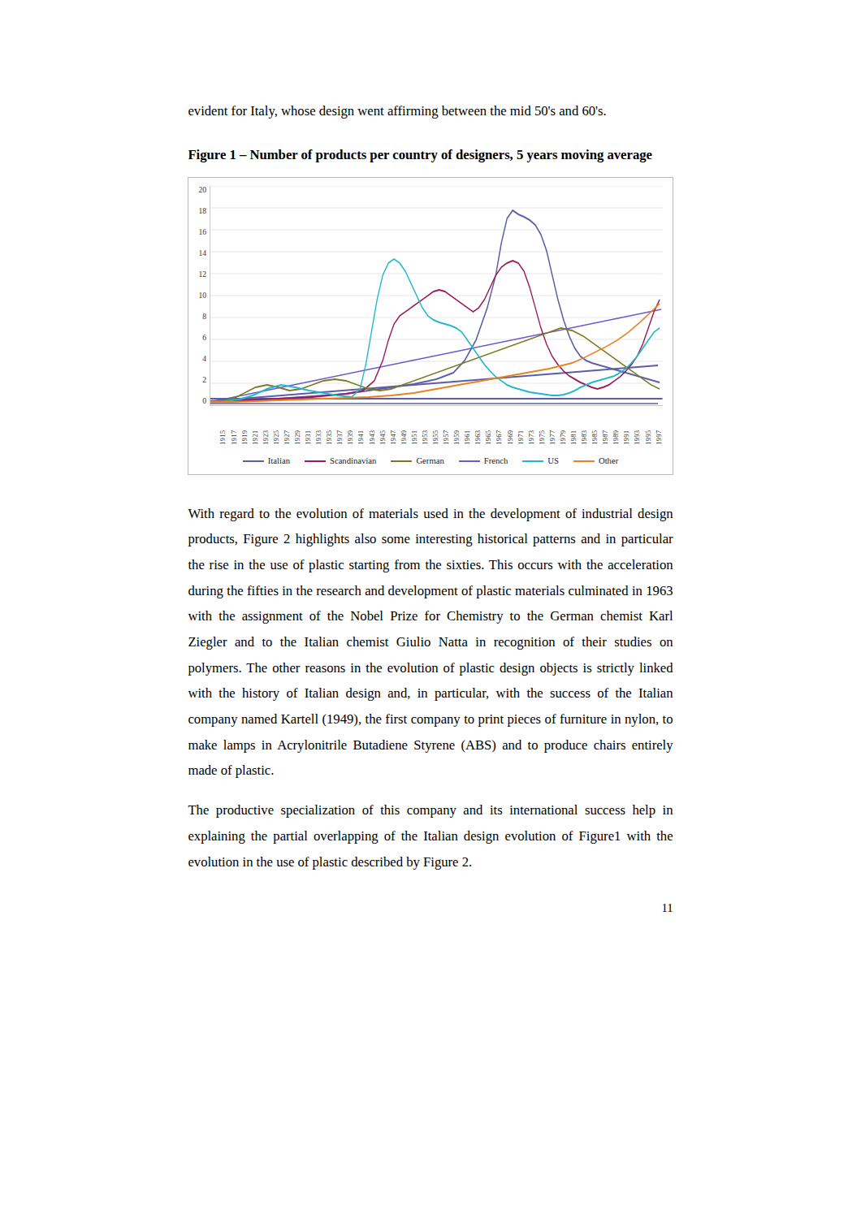evident for Italy, whose design went affirming between the mid 50's and 60's.
Figure 1 – Number of products per country of designers, 5 years moving average
20 18 16 14 12 10 8 6 4 2 0
191519171919192119231925192719291931193319351937193919411943194519471949195119531955195719591961196319651967196919711973197519771979198119831985198719891991199319951997
Italian Scandinavian German French US Other
With regard to the evolution of materials used in the development of industrial design products, Figure 2 highlights also some interesting historical patterns and in particular the rise in the use of plastic starting from the sixties. This occurs with the acceleration during the fifties in the research and development of plastic materials culminated in 1963 with the assignment of the Nobel Prize for Chemistry to the German chemist Karl Ziegler and to the Italian chemist Giulio Natta in recognition of their studies on polymers. The other reasons in the evolution of plastic design objects is strictly linked with the history of Italian design and, in particular, with the success of the Italian company named Kartell (1949), the first company to print pieces of furniture in nylon, to make lamps in Acrylonitrile Butadiene Styrene (ABS) and to produce chairs entirely made of plastic.
The productive specialization of this company and its international success help in explaining the partial overlapping of the Italian design evolution of Figure1 with the evolution in the use of plastic described by Figure 2.
11